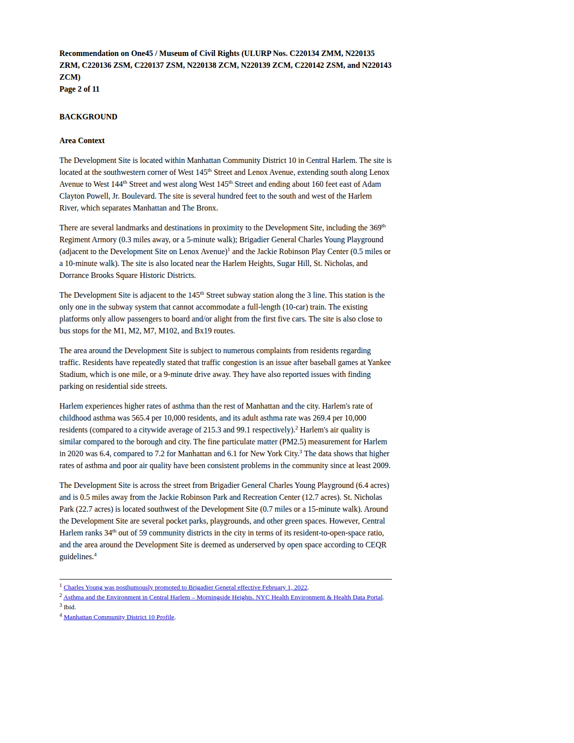Recommendation on One45 / Museum of Civil Rights (ULURP Nos. C220134 ZMM, N220135 ZRM, C220136 ZSM, C220137 ZSM, N220138 ZCM, N220139 ZCM, C220142 ZSM, and N220143 ZCM)
Page 2 of 11
BACKGROUND
Area Context
The Development Site is located within Manhattan Community District 10 in Central Harlem. The site is located at the southwestern corner of West 145th Street and Lenox Avenue, extending south along Lenox Avenue to West 144th Street and west along West 145th Street and ending about 160 feet east of Adam Clayton Powell, Jr. Boulevard. The site is several hundred feet to the south and west of the Harlem River, which separates Manhattan and The Bronx.
There are several landmarks and destinations in proximity to the Development Site, including the 369th Regiment Armory (0.3 miles away, or a 5-minute walk); Brigadier General Charles Young Playground (adjacent to the Development Site on Lenox Avenue)1 and the Jackie Robinson Play Center (0.5 miles or a 10-minute walk). The site is also located near the Harlem Heights, Sugar Hill, St. Nicholas, and Dorrance Brooks Square Historic Districts.
The Development Site is adjacent to the 145th Street subway station along the 3 line. This station is the only one in the subway system that cannot accommodate a full-length (10-car) train. The existing platforms only allow passengers to board and/or alight from the first five cars. The site is also close to bus stops for the M1, M2, M7, M102, and Bx19 routes.
The area around the Development Site is subject to numerous complaints from residents regarding traffic. Residents have repeatedly stated that traffic congestion is an issue after baseball games at Yankee Stadium, which is one mile, or a 9-minute drive away. They have also reported issues with finding parking on residential side streets.
Harlem experiences higher rates of asthma than the rest of Manhattan and the city. Harlem's rate of childhood asthma was 565.4 per 10,000 residents, and its adult asthma rate was 269.4 per 10,000 residents (compared to a citywide average of 215.3 and 99.1 respectively).2 Harlem's air quality is similar compared to the borough and city. The fine particulate matter (PM2.5) measurement for Harlem in 2020 was 6.4, compared to 7.2 for Manhattan and 6.1 for New York City.3 The data shows that higher rates of asthma and poor air quality have been consistent problems in the community since at least 2009.
The Development Site is across the street from Brigadier General Charles Young Playground (6.4 acres) and is 0.5 miles away from the Jackie Robinson Park and Recreation Center (12.7 acres). St. Nicholas Park (22.7 acres) is located southwest of the Development Site (0.7 miles or a 15-minute walk). Around the Development Site are several pocket parks, playgrounds, and other green spaces. However, Central Harlem ranks 34th out of 59 community districts in the city in terms of its resident-to-open-space ratio, and the area around the Development Site is deemed as underserved by open space according to CEQR guidelines.4
1 Charles Young was posthumously promoted to Brigadier General effective February 1, 2022.
2 Asthma and the Environment in Central Harlem – Morningside Heights. NYC Health Environment & Health Data Portal.
3 Ibid.
4 Manhattan Community District 10 Profile.